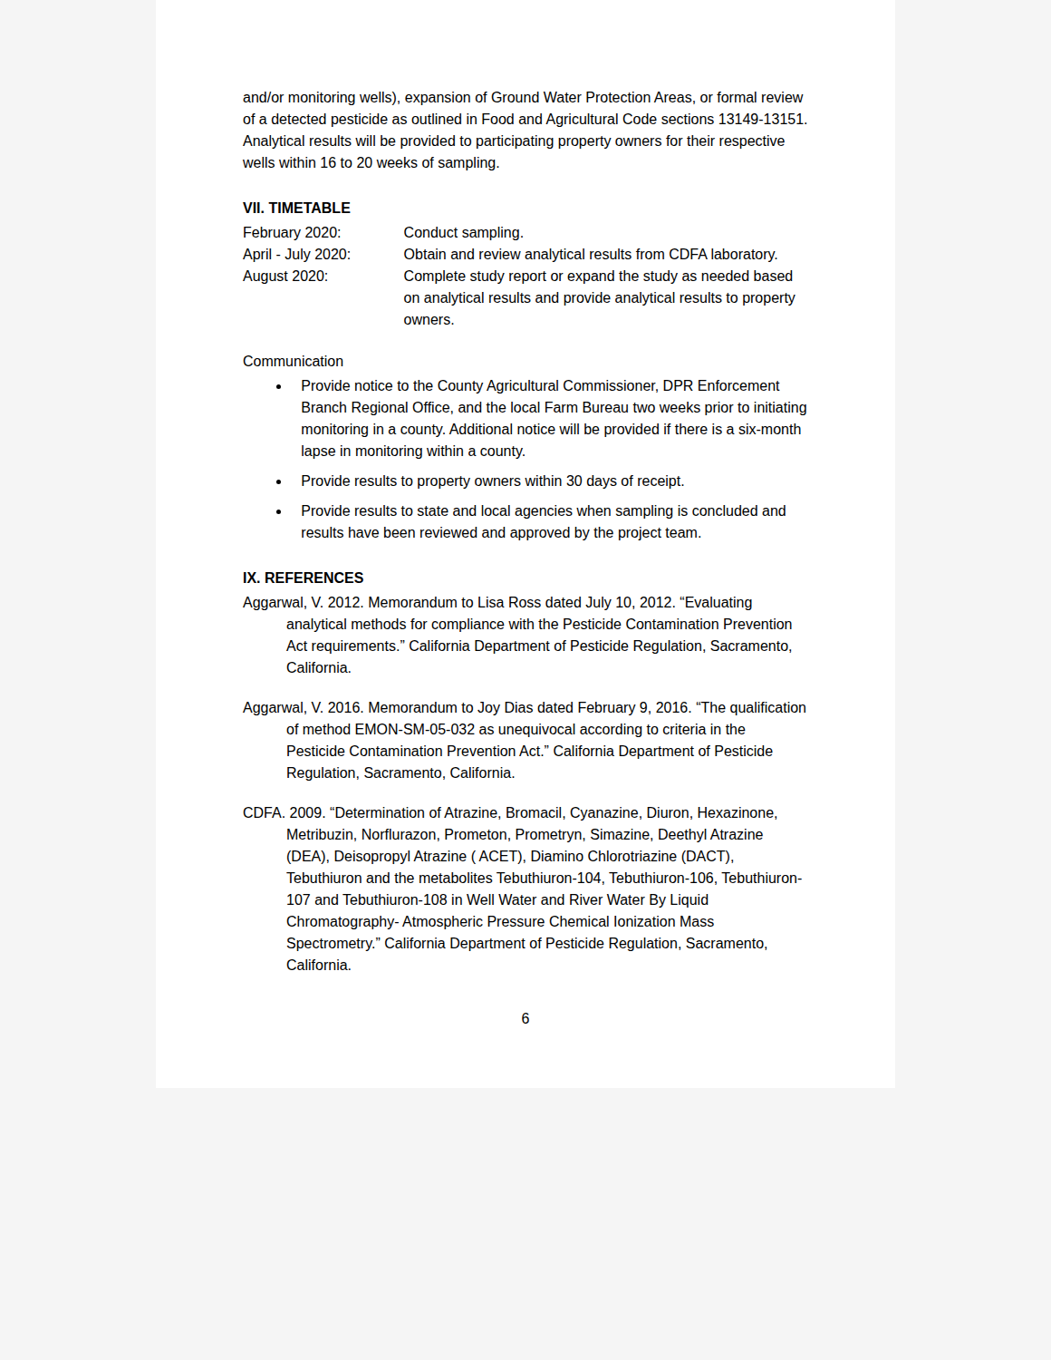and/or monitoring wells), expansion of Ground Water Protection Areas, or formal review of a detected pesticide as outlined in Food and Agricultural Code sections 13149-13151. Analytical results will be provided to participating property owners for their respective wells within 16 to 20 weeks of sampling.
VII. TIMETABLE
February 2020:
Conduct sampling.
April - July 2020:
Obtain and review analytical results from CDFA laboratory.
August 2020:
Complete study report or expand the study as needed based on analytical results and provide analytical results to property owners.
Communication
Provide notice to the County Agricultural Commissioner, DPR Enforcement Branch Regional Office, and the local Farm Bureau two weeks prior to initiating monitoring in a county. Additional notice will be provided if there is a six-month lapse in monitoring within a county.
Provide results to property owners within 30 days of receipt.
Provide results to state and local agencies when sampling is concluded and results have been reviewed and approved by the project team.
IX. REFERENCES
Aggarwal, V. 2012. Memorandum to Lisa Ross dated July 10, 2012. “Evaluating analytical methods for compliance with the Pesticide Contamination Prevention Act requirements.” California Department of Pesticide Regulation, Sacramento, California.
Aggarwal, V. 2016. Memorandum to Joy Dias dated February 9, 2016. “The qualification of method EMON-SM-05-032 as unequivocal according to criteria in the Pesticide Contamination Prevention Act.” California Department of Pesticide Regulation, Sacramento, California.
CDFA. 2009. “Determination of Atrazine, Bromacil, Cyanazine, Diuron, Hexazinone, Metribuzin, Norflurazon, Prometon, Prometryn, Simazine, Deethyl Atrazine (DEA), Deisopropyl Atrazine ( ACET), Diamino Chlorotriazine (DACT), Tebuthiuron and the metabolites Tebuthiuron-104, Tebuthiuron-106, Tebuthiuron-107 and Tebuthiuron-108 in Well Water and River Water By Liquid Chromatography- Atmospheric Pressure Chemical Ionization Mass Spectrometry.” California Department of Pesticide Regulation, Sacramento, California.
6